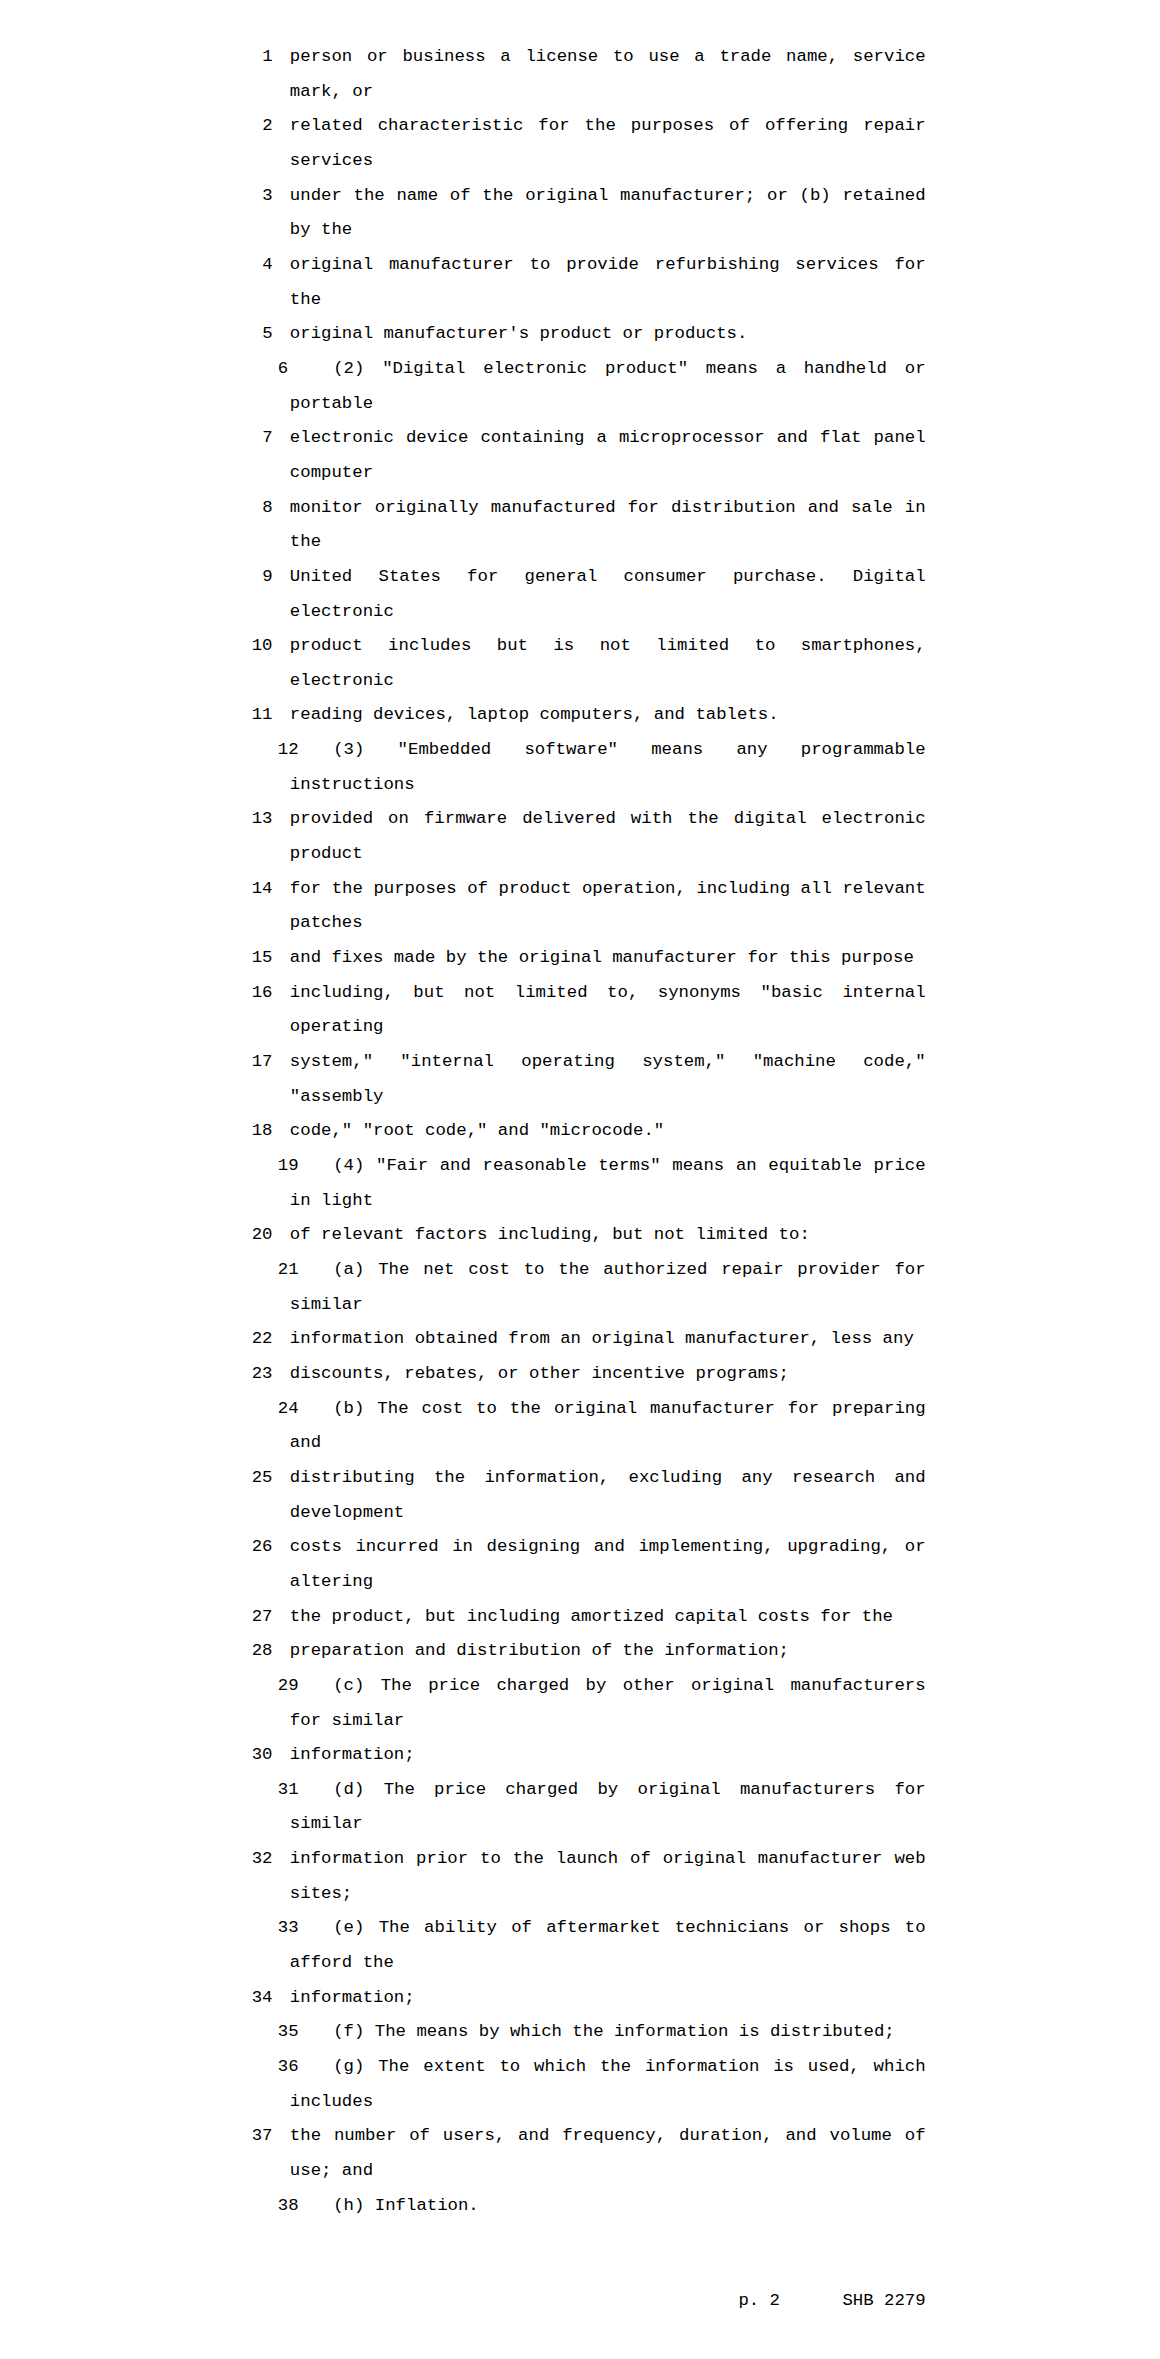person or business a license to use a trade name, service mark, or
related characteristic for the purposes of offering repair services
under the name of the original manufacturer; or (b) retained by the
original manufacturer to provide refurbishing services for the
original manufacturer's product or products.
(2) "Digital electronic product" means a handheld or portable
electronic device containing a microprocessor and flat panel computer
monitor originally manufactured for distribution and sale in the
United States for general consumer purchase. Digital electronic
product includes but is not limited to smartphones, electronic
reading devices, laptop computers, and tablets.
(3) "Embedded software" means any programmable instructions
provided on firmware delivered with the digital electronic product
for the purposes of product operation, including all relevant patches
and fixes made by the original manufacturer for this purpose
including, but not limited to, synonyms "basic internal operating
system," "internal operating system," "machine code," "assembly
code," "root code," and "microcode."
(4) "Fair and reasonable terms" means an equitable price in light
of relevant factors including, but not limited to:
(a) The net cost to the authorized repair provider for similar
information obtained from an original manufacturer, less any
discounts, rebates, or other incentive programs;
(b) The cost to the original manufacturer for preparing and
distributing the information, excluding any research and development
costs incurred in designing and implementing, upgrading, or altering
the product, but including amortized capital costs for the
preparation and distribution of the information;
(c) The price charged by other original manufacturers for similar
information;
(d) The price charged by original manufacturers for similar
information prior to the launch of original manufacturer web sites;
(e) The ability of aftermarket technicians or shops to afford the
information;
(f) The means by which the information is distributed;
(g) The extent to which the information is used, which includes
the number of users, and frequency, duration, and volume of use; and
(h) Inflation.
p. 2 SHB 2279